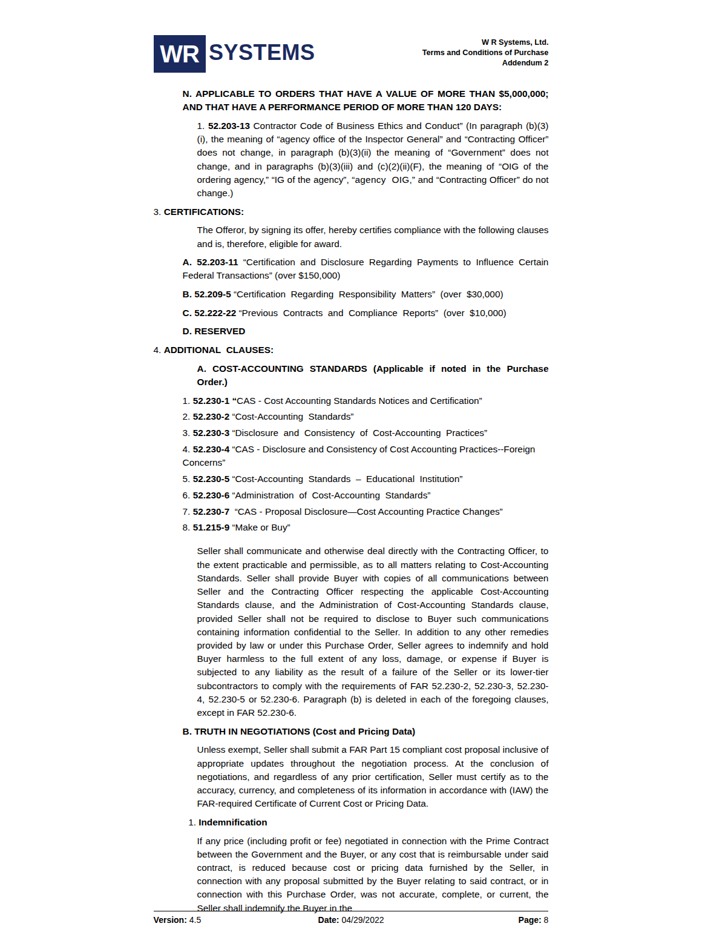SYSTEMS
W R Systems, Ltd.
Terms and Conditions of Purchase
Addendum 2
N. APPLICABLE TO ORDERS THAT HAVE A VALUE OF MORE THAN $5,000,000; AND THAT HAVE A PERFORMANCE PERIOD OF MORE THAN 120 DAYS:
1. 52.203-13 Contractor Code of Business Ethics and Conduct” (In paragraph (b)(3)(i), the meaning of “agency office of the Inspector General” and “Contracting Officer” does not change, in paragraph (b)(3)(ii) the meaning of “Government” does not change, and in paragraphs (b)(3)(iii) and (c)(2)(ii)(F), the meaning of “OIG of the ordering agency,” “IG of the agency”, “agency OIG,” and “Contracting Officer” do not change.)
3. CERTIFICATIONS:
The Offeror, by signing its offer, hereby certifies compliance with the following clauses and is, therefore, eligible for award.
A. 52.203-11 “Certification and Disclosure Regarding Payments to Influence Certain Federal Transactions” (over $150,000)
B. 52.209-5 “Certification Regarding Responsibility Matters” (over $30,000)
C. 52.222-22 “Previous Contracts and Compliance Reports” (over $10,000)
D. RESERVED
4. ADDITIONAL CLAUSES:
A. COST-ACCOUNTING STANDARDS (Applicable if noted in the Purchase Order.)
1. 52.230-1 “CAS - Cost Accounting Standards Notices and Certification”
2. 52.230-2 “Cost-Accounting Standards”
3. 52.230-3 “Disclosure and Consistency of Cost-Accounting Practices”
4. 52.230-4 “CAS - Disclosure and Consistency of Cost Accounting Practices--Foreign Concerns”
5. 52.230-5 “Cost-Accounting Standards – Educational Institution”
6. 52.230-6 “Administration of Cost-Accounting Standards”
7. 52.230-7 “CAS - Proposal Disclosure—Cost Accounting Practice Changes”
8. 51.215-9 “Make or Buy”
Seller shall communicate and otherwise deal directly with the Contracting Officer, to the extent practicable and permissible, as to all matters relating to Cost-Accounting Standards. Seller shall provide Buyer with copies of all communications between Seller and the Contracting Officer respecting the applicable Cost-Accounting Standards clause, and the Administration of Cost-Accounting Standards clause, provided Seller shall not be required to disclose to Buyer such communications containing information confidential to the Seller. In addition to any other remedies provided by law or under this Purchase Order, Seller agrees to indemnify and hold Buyer harmless to the full extent of any loss, damage, or expense if Buyer is subjected to any liability as the result of a failure of the Seller or its lower-tier subcontractors to comply with the requirements of FAR 52.230-2, 52.230-3, 52.230- 4, 52.230-5 or 52.230-6. Paragraph (b) is deleted in each of the foregoing clauses, except in FAR 52.230-6.
B. TRUTH IN NEGOTIATIONS (Cost and Pricing Data)
Unless exempt, Seller shall submit a FAR Part 15 compliant cost proposal inclusive of appropriate updates throughout the negotiation process. At the conclusion of negotiations, and regardless of any prior certification, Seller must certify as to the accuracy, currency, and completeness of its information in accordance with (IAW) the FAR-required Certificate of Current Cost or Pricing Data.
1. Indemnification
If any price (including profit or fee) negotiated in connection with the Prime Contract between the Government and the Buyer, or any cost that is reimbursable under said contract, is reduced because cost or pricing data furnished by the Seller, in connection with any proposal submitted by the Buyer relating to said contract, or in connection with this Purchase Order, was not accurate, complete, or current, the Seller shall indemnify the Buyer in the
Version: 4.5
Date: 04/29/2022
Page: 8